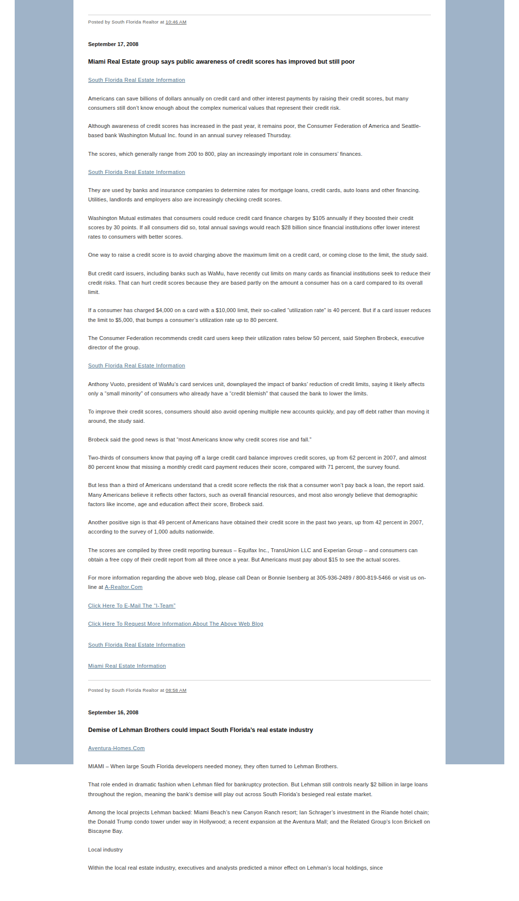Posted by South Florida Realtor at 10:46 AM
September 17, 2008
Miami Real Estate group says public awareness of credit scores has improved but still poor
South Florida Real Estate Information
Americans can save billions of dollars annually on credit card and other interest payments by raising their credit scores, but many consumers still don’t know enough about the complex numerical values that represent their credit risk.
Although awareness of credit scores has increased in the past year, it remains poor, the Consumer Federation of America and Seattle-based bank Washington Mutual Inc. found in an annual survey released Thursday.
The scores, which generally range from 200 to 800, play an increasingly important role in consumers’ finances.
South Florida Real Estate Information
They are used by banks and insurance companies to determine rates for mortgage loans, credit cards, auto loans and other financing. Utilities, landlords and employers also are increasingly checking credit scores.
Washington Mutual estimates that consumers could reduce credit card finance charges by $105 annually if they boosted their credit scores by 30 points. If all consumers did so, total annual savings would reach $28 billion since financial institutions offer lower interest rates to consumers with better scores.
One way to raise a credit score is to avoid charging above the maximum limit on a credit card, or coming close to the limit, the study said.
But credit card issuers, including banks such as WaMu, have recently cut limits on many cards as financial institutions seek to reduce their credit risks. That can hurt credit scores because they are based partly on the amount a consumer has on a card compared to its overall limit.
If a consumer has charged $4,000 on a card with a $10,000 limit, their so-called “utilization rate” is 40 percent. But if a card issuer reduces the limit to $5,000, that bumps a consumer’s utilization rate up to 80 percent.
The Consumer Federation recommends credit card users keep their utilization rates below 50 percent, said Stephen Brobeck, executive director of the group.
South Florida Real Estate Information
Anthony Vuoto, president of WaMu’s card services unit, downplayed the impact of banks’ reduction of credit limits, saying it likely affects only a “small minority” of consumers who already have a “credit blemish” that caused the bank to lower the limits.
To improve their credit scores, consumers should also avoid opening multiple new accounts quickly, and pay off debt rather than moving it around, the study said.
Brobeck said the good news is that “most Americans know why credit scores rise and fall.”
Two-thirds of consumers know that paying off a large credit card balance improves credit scores, up from 62 percent in 2007, and almost 80 percent know that missing a monthly credit card payment reduces their score, compared with 71 percent, the survey found.
But less than a third of Americans understand that a credit score reflects the risk that a consumer won’t pay back a loan, the report said. Many Americans believe it reflects other factors, such as overall financial resources, and most also wrongly believe that demographic factors like income, age and education affect their score, Brobeck said.
Another positive sign is that 49 percent of Americans have obtained their credit score in the past two years, up from 42 percent in 2007, according to the survey of 1,000 adults nationwide.
The scores are compiled by three credit reporting bureaus – Equifax Inc., TransUnion LLC and Experian Group – and consumers can obtain a free copy of their credit report from all three once a year. But Americans must pay about $15 to see the actual scores.
For more information regarding the above web blog, please call Dean or Bonnie Isenberg at 305-936-2489 / 800-819-5466 or visit us on-line at A-Realtor.Com
Click Here To E-Mail The “I-Team”
Click Here To Request More Information About The Above Web Blog
South Florida Real Estate Information
Miami Real Estate Information
Posted by South Florida Realtor at 08:58 AM
September 16, 2008
Demise of Lehman Brothers could impact South Florida’s real estate industry
Aventura-Homes.Com
MIAMI – When large South Florida developers needed money, they often turned to Lehman Brothers.
That role ended in dramatic fashion when Lehman filed for bankruptcy protection. But Lehman still controls nearly $2 billion in large loans throughout the region, meaning the bank’s demise will play out across South Florida’s besieged real estate market.
Among the local projects Lehman backed: Miami Beach’s new Canyon Ranch resort; Ian Schrager’s investment in the Riande hotel chain; the Donald Trump condo tower under way in Hollywood; a recent expansion at the Aventura Mall; and the Related Group’s Icon Brickell on Biscayne Bay.
Local industry
Within the local real estate industry, executives and analysts predicted a minor effect on Lehman’s local holdings, since